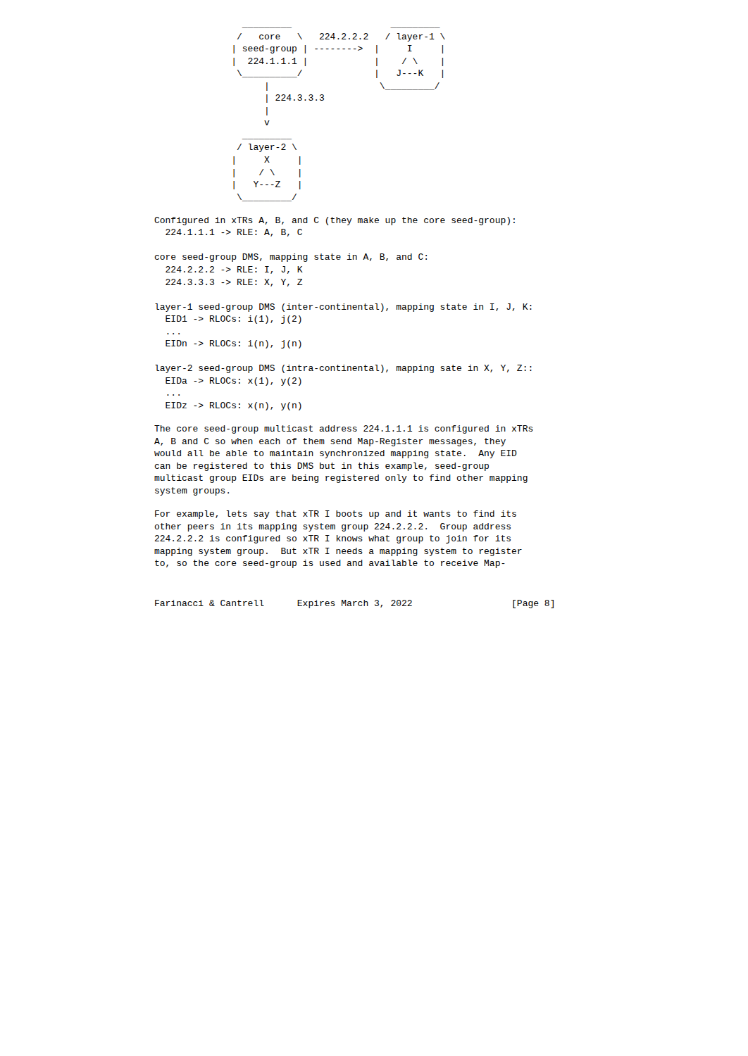_________                  _________
               /   core   \   224.2.2.2   / layer-1 \
              | seed-group | -------->  |     I     |
              |  224.1.1.1 |            |    / \    |
               \__________/             |   J---K   |
                    |                    \_________/
                    | 224.3.3.3
                    |
                    v
                _________
               / layer-2 \
              |     X     |
              |    / \    |
              |   Y---Z   |
               \_________/
Configured in xTRs A, B, and C (they make up the core seed-group):
  224.1.1.1 -> RLE: A, B, C

core seed-group DMS, mapping state in A, B, and C:
  224.2.2.2 -> RLE: I, J, K
  224.3.3.3 -> RLE: X, Y, Z

layer-1 seed-group DMS (inter-continental), mapping state in I, J, K:
  EID1 -> RLOCs: i(1), j(2)
  ...
  EIDn -> RLOCs: i(n), j(n)

layer-2 seed-group DMS (intra-continental), mapping sate in X, Y, Z::
  EIDa -> RLOCs: x(1), y(2)
  ...
  EIDz -> RLOCs: x(n), y(n)
The core seed-group multicast address 224.1.1.1 is configured in xTRs A, B and C so when each of them send Map-Register messages, they would all be able to maintain synchronized mapping state. Any EID can be registered to this DMS but in this example, seed-group multicast group EIDs are being registered only to find other mapping system groups.
For example, lets say that xTR I boots up and it wants to find its other peers in its mapping system group 224.2.2.2. Group address 224.2.2.2 is configured so xTR I knows what group to join for its mapping system group. But xTR I needs a mapping system to register to, so the core seed-group is used and available to receive Map-
Farinacci & Cantrell      Expires March 3, 2022                  [Page 8]